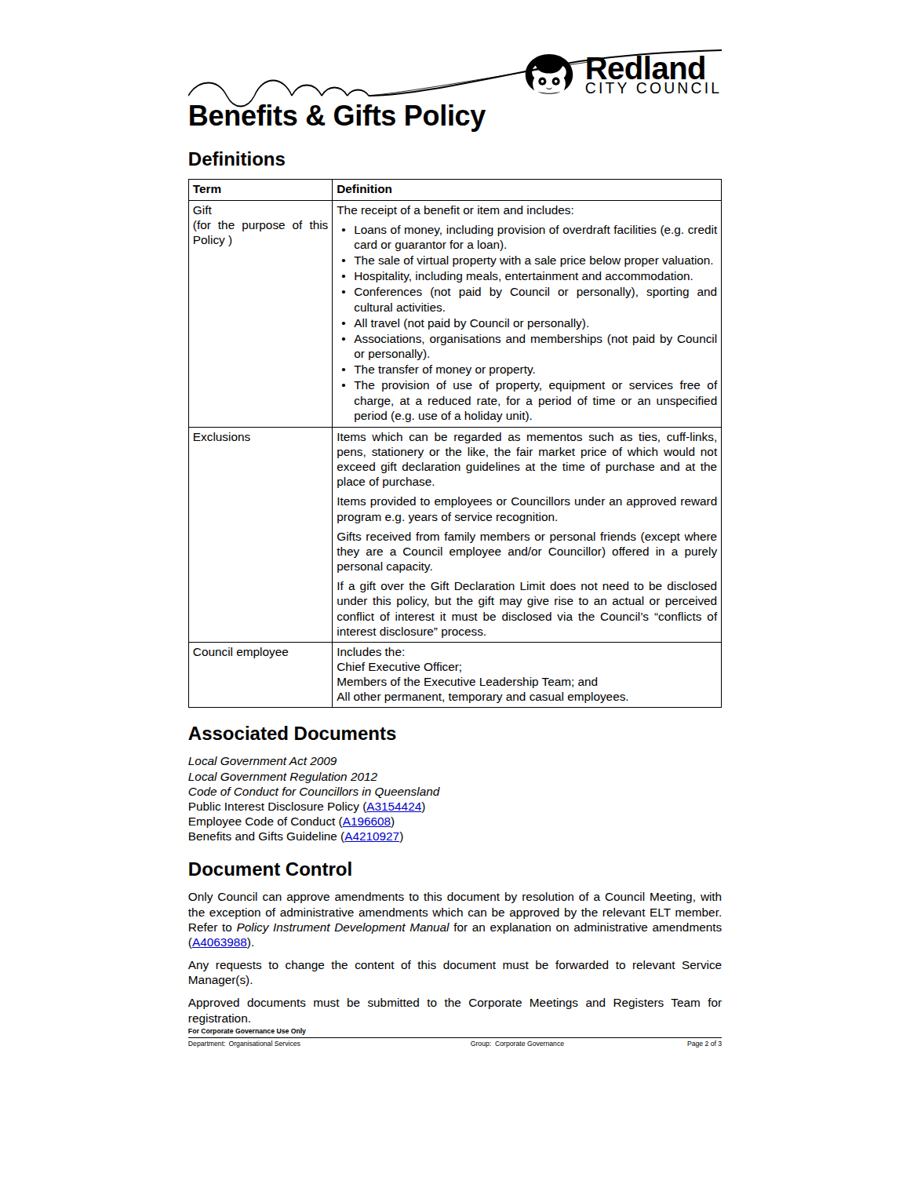Redland CITY COUNCIL
Benefits & Gifts Policy
Definitions
| Term | Definition |
| --- | --- |
| Gift (for the purpose of this Policy ) | The receipt of a benefit or item and includes: Loans of money, including provision of overdraft facilities (e.g. credit card or guarantor for a loan). The sale of virtual property with a sale price below proper valuation. Hospitality, including meals, entertainment and accommodation. Conferences (not paid by Council or personally), sporting and cultural activities. All travel (not paid by Council or personally). Associations, organisations and memberships (not paid by Council or personally). The transfer of money or property. The provision of use of property, equipment or services free of charge, at a reduced rate, for a period of time or an unspecified period (e.g. use of a holiday unit). |
| Exclusions | Items which can be regarded as mementos such as ties, cuff-links, pens, stationery or the like, the fair market price of which would not exceed gift declaration guidelines at the time of purchase and at the place of purchase. Items provided to employees or Councillors under an approved reward program e.g. years of service recognition. Gifts received from family members or personal friends (except where they are a Council employee and/or Councillor) offered in a purely personal capacity. If a gift over the Gift Declaration Limit does not need to be disclosed under this policy, but the gift may give rise to an actual or perceived conflict of interest it must be disclosed via the Council’s “conflicts of interest disclosure” process. |
| Council employee | Includes the: Chief Executive Officer; Members of the Executive Leadership Team; and All other permanent, temporary and casual employees. |
Associated Documents
Local Government Act 2009
Local Government Regulation 2012
Code of Conduct for Councillors in Queensland
Public Interest Disclosure Policy (A3154424)
Employee Code of Conduct (A196608)
Benefits and Gifts Guideline (A4210927)
Document Control
Only Council can approve amendments to this document by resolution of a Council Meeting, with the exception of administrative amendments which can be approved by the relevant ELT member. Refer to Policy Instrument Development Manual for an explanation on administrative amendments (A4063988).
Any requests to change the content of this document must be forwarded to relevant Service Manager(s).
Approved documents must be submitted to the Corporate Meetings and Registers Team for registration.
For Corporate Governance Use Only
Department: Organisational Services
Group: Corporate Governance
Page 2 of 3